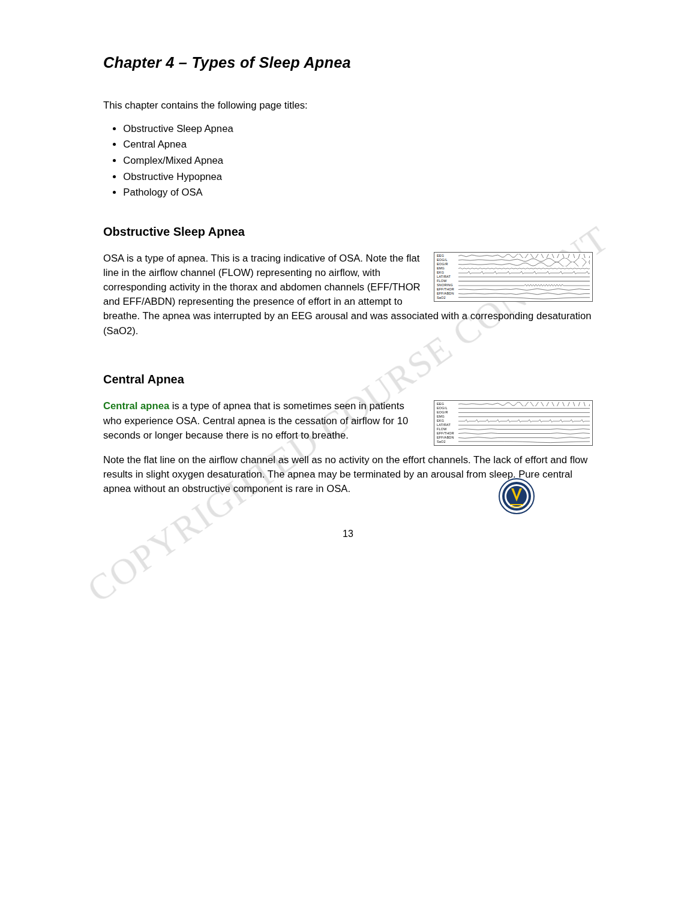COPYRIGHTED COURSE CONTENT
Chapter 4 – Types of Sleep Apnea
This chapter contains the following page titles:
Obstructive Sleep Apnea
Central Apnea
Complex/Mixed Apnea
Obstructive Hypopnea
Pathology of OSA
Obstructive Sleep Apnea
| EEG | |
| EOG/L | |
| EOG/R | |
| EMG | |
| EKG | |
| LAT/RAT | |
| FLOW | |
| SNORING | |
| EFF/THOR | |
| EFF/ABDN | |
| SaO2 | |
OSA is a type of apnea. This is a tracing indicative of OSA. Note the flat line in the airflow channel (FLOW) representing no airflow, with corresponding activity in the thorax and abdomen channels (EFF/THOR and EFF/ABDN) representing the presence of effort in an attempt to breathe. The apnea was interrupted by an EEG arousal and was associated with a corresponding desaturation (SaO2).
Central Apnea
| EEG | |
| EOG/L | |
| EOG/R | |
| EMG | |
| EKG | |
| LAT/RAT | |
| FLOW | |
| EFF/THOR | |
| EFF/ABDN | |
| SaO2 | |
Central apnea is a type of apnea that is sometimes seen in patients who experience OSA. Central apnea is the cessation of airflow for 10 seconds or longer because there is no effort to breathe.
Note the flat line on the airflow channel as well as no activity on the effort channels. The lack of effort and flow results in slight oxygen desaturation. The apnea may be terminated by an arousal from sleep. Pure central apnea without an obstructive component is rare in OSA.
13